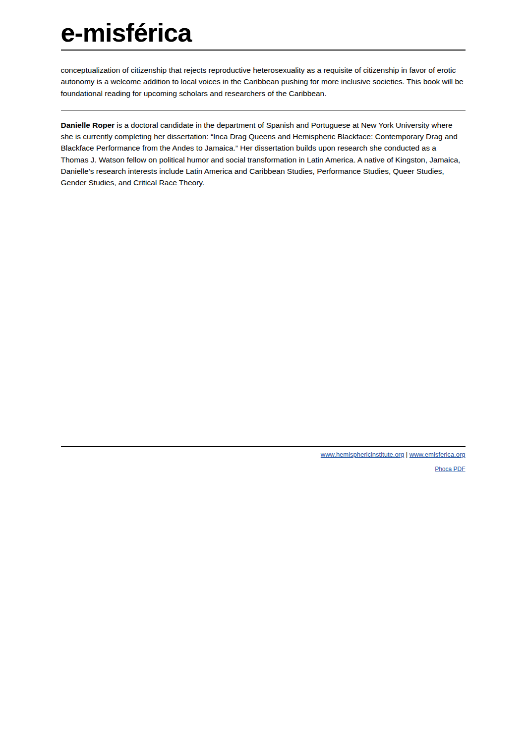e-misférica
conceptualization of citizenship that rejects reproductive heterosexuality as a requisite of citizenship in favor of erotic autonomy is a welcome addition to local voices in the Caribbean pushing for more inclusive societies. This book will be foundational reading for upcoming scholars and researchers of the Caribbean.
Danielle Roper is a doctoral candidate in the department of Spanish and Portuguese at New York University where she is currently completing her dissertation: “Inca Drag Queens and Hemispheric Blackface: Contemporary Drag and Blackface Performance from the Andes to Jamaica.” Her dissertation builds upon research she conducted as a Thomas J. Watson fellow on political humor and social transformation in Latin America. A native of Kingston, Jamaica, Danielle’s research interests include Latin America and Caribbean Studies, Performance Studies, Queer Studies, Gender Studies, and Critical Race Theory.
www.hemisphericinstitute.org | www.emisferica.org
Phoca PDF